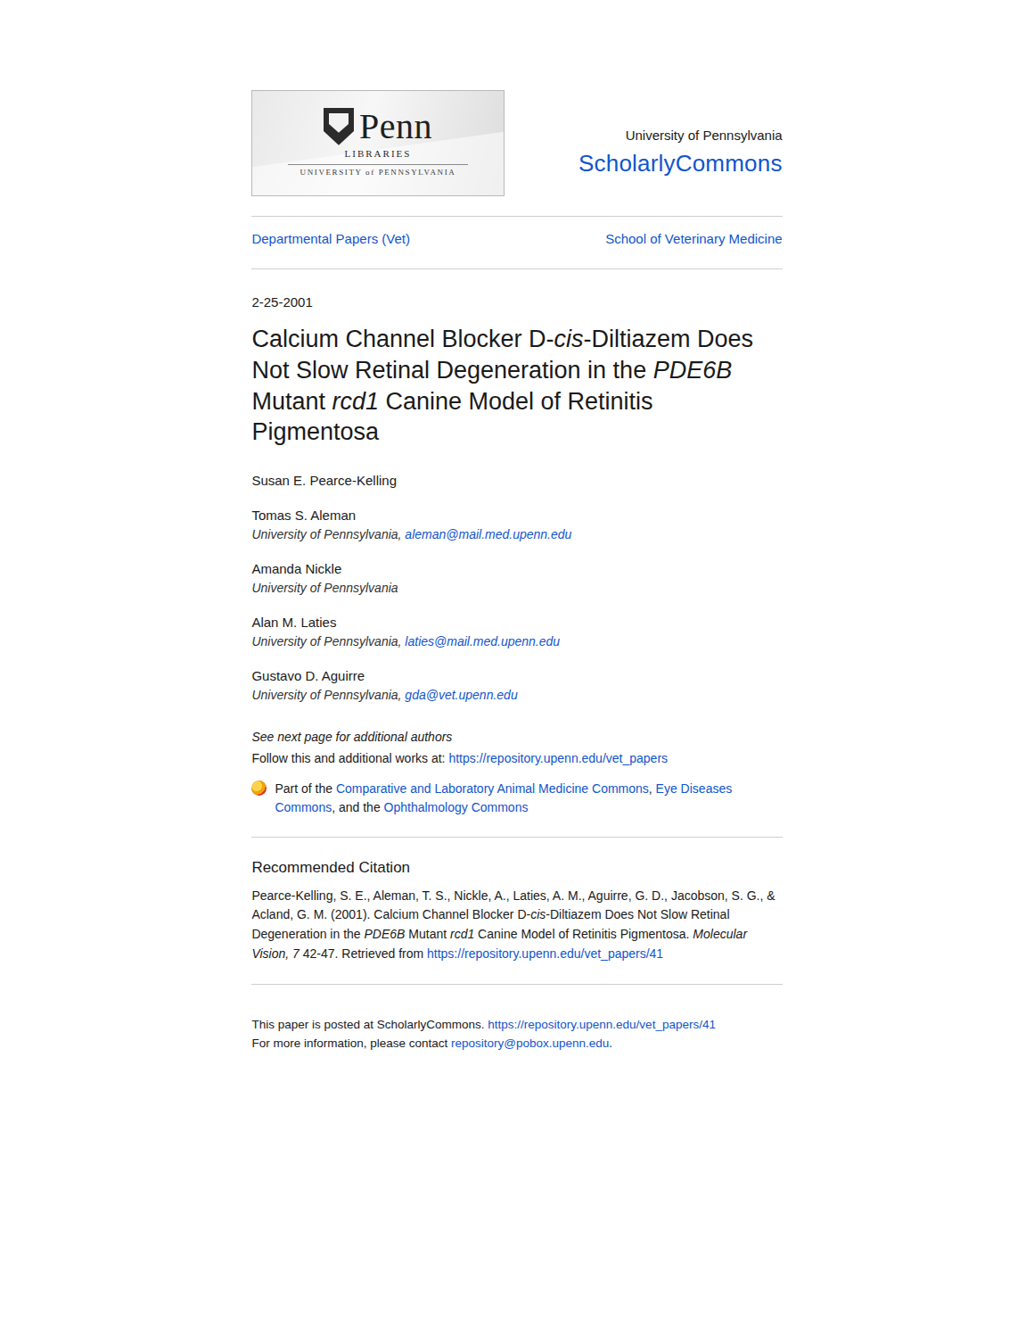Penn
LIBRARIES
UNIVERSITY of PENNSYLVANIA
University of Pennsylvania
ScholarlyCommons
Departmental Papers (Vet)
School of Veterinary Medicine
2-25-2001
Calcium Channel Blocker D-cis-Diltiazem Does Not Slow Retinal Degeneration in the PDE6B Mutant rcd1 Canine Model of Retinitis Pigmentosa
Susan E. Pearce-Kelling
Tomas S. Aleman
University of Pennsylvania, aleman@mail.med.upenn.edu
Amanda Nickle
University of Pennsylvania
Alan M. Laties
University of Pennsylvania, laties@mail.med.upenn.edu
Gustavo D. Aguirre
University of Pennsylvania, gda@vet.upenn.edu
See next page for additional authors
Follow this and additional works at: https://repository.upenn.edu/vet_papers
Part of the Comparative and Laboratory Animal Medicine Commons, Eye Diseases Commons, and the Ophthalmology Commons
Recommended Citation
Pearce-Kelling, S. E., Aleman, T. S., Nickle, A., Laties, A. M., Aguirre, G. D., Jacobson, S. G., & Acland, G. M. (2001). Calcium Channel Blocker D-cis-Diltiazem Does Not Slow Retinal Degeneration in the PDE6B Mutant rcd1 Canine Model of Retinitis Pigmentosa. Molecular Vision, 7 42-47. Retrieved from https://repository.upenn.edu/vet_papers/41
This paper is posted at ScholarlyCommons. https://repository.upenn.edu/vet_papers/41
For more information, please contact repository@pobox.upenn.edu.